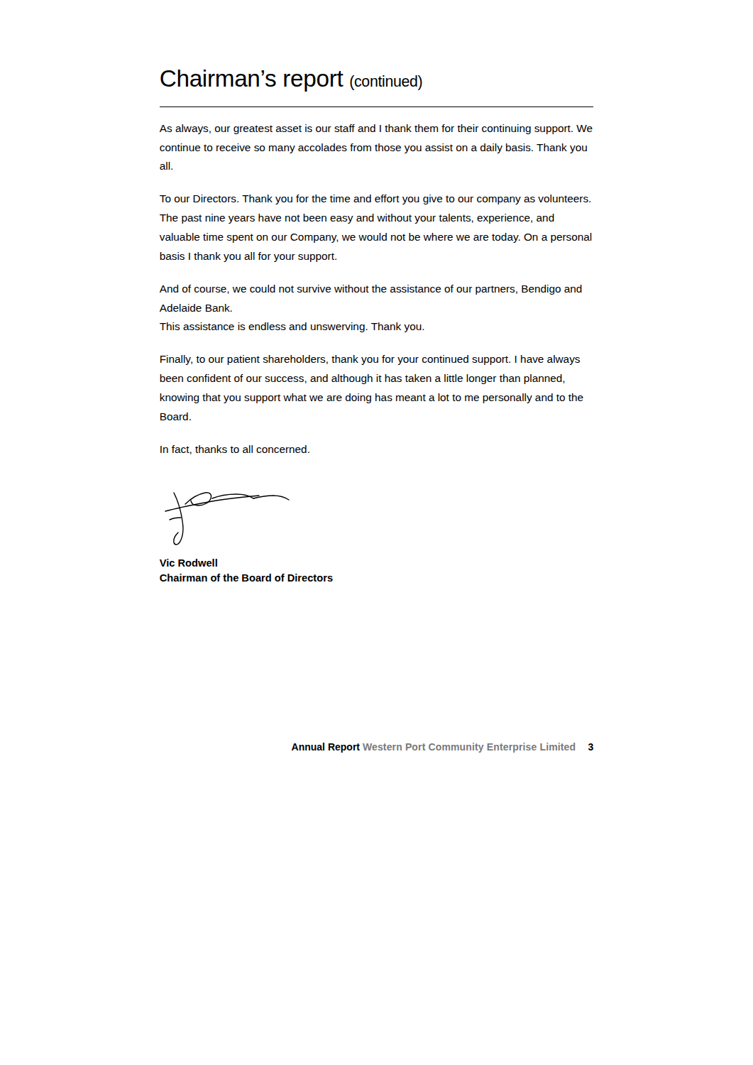Chairman’s report (continued)
As always, our greatest asset is our staff and I thank them for their continuing support. We continue to receive so many accolades from those you assist on a daily basis. Thank you all.
To our Directors. Thank you for the time and effort you give to our company as volunteers. The past nine years have not been easy and without your talents, experience, and valuable time spent on our Company, we would not be where we are today. On a personal basis I thank you all for your support.
And of course, we could not survive without the assistance of our partners, Bendigo and Adelaide Bank.
This assistance is endless and unswerving. Thank you.
Finally, to our patient shareholders, thank you for your continued support. I have always been confident of our success, and although it has taken a little longer than planned, knowing that you support what we are doing has meant a lot to me personally and to the Board.
In fact, thanks to all concerned.
Vic Rodwell
Chairman of the Board of Directors
Annual Report Western Port Community Enterprise Limited 3